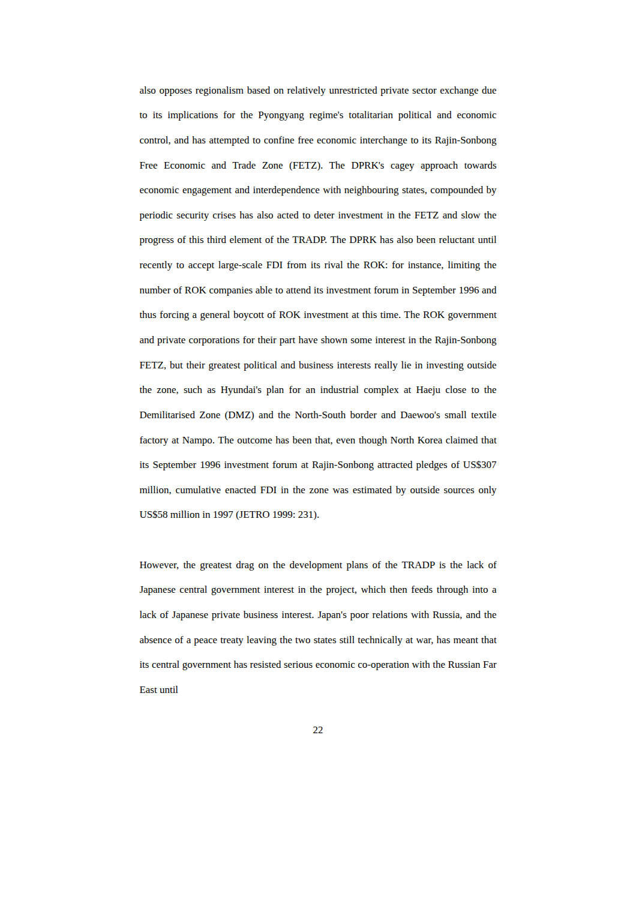also opposes regionalism based on relatively unrestricted private sector exchange due to its implications for the Pyongyang regime's totalitarian political and economic control, and has attempted to confine free economic interchange to its Rajin-Sonbong Free Economic and Trade Zone (FETZ). The DPRK's cagey approach towards economic engagement and interdependence with neighbouring states, compounded by periodic security crises has also acted to deter investment in the FETZ and slow the progress of this third element of the TRADP. The DPRK has also been reluctant until recently to accept large-scale FDI from its rival the ROK: for instance, limiting the number of ROK companies able to attend its investment forum in September 1996 and thus forcing a general boycott of ROK investment at this time. The ROK government and private corporations for their part have shown some interest in the Rajin-Sonbong FETZ, but their greatest political and business interests really lie in investing outside the zone, such as Hyundai's plan for an industrial complex at Haeju close to the Demilitarised Zone (DMZ) and the North-South border and Daewoo's small textile factory at Nampo. The outcome has been that, even though North Korea claimed that its September 1996 investment forum at Rajin-Sonbong attracted pledges of US$307 million, cumulative enacted FDI in the zone was estimated by outside sources only US$58 million in 1997 (JETRO 1999: 231).
However, the greatest drag on the development plans of the TRADP is the lack of Japanese central government interest in the project, which then feeds through into a lack of Japanese private business interest. Japan's poor relations with Russia, and the absence of a peace treaty leaving the two states still technically at war, has meant that its central government has resisted serious economic co-operation with the Russian Far East until
22